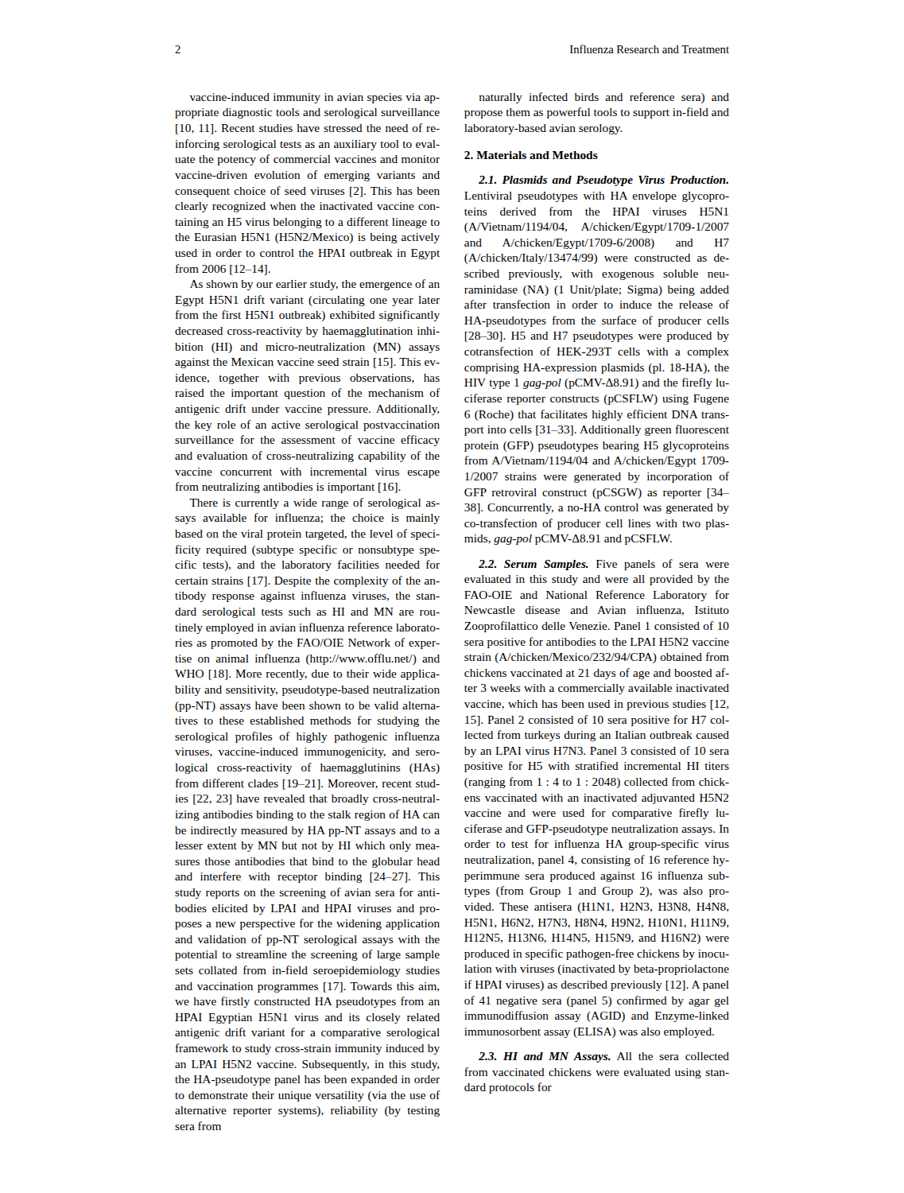2 Influenza Research and Treatment
vaccine-induced immunity in avian species via appropriate diagnostic tools and serological surveillance [10, 11]. Recent studies have stressed the need of reinforcing serological tests as an auxiliary tool to evaluate the potency of commercial vaccines and monitor vaccine-driven evolution of emerging variants and consequent choice of seed viruses [2]. This has been clearly recognized when the inactivated vaccine containing an H5 virus belonging to a different lineage to the Eurasian H5N1 (H5N2/Mexico) is being actively used in order to control the HPAI outbreak in Egypt from 2006 [12–14].
As shown by our earlier study, the emergence of an Egypt H5N1 drift variant (circulating one year later from the first H5N1 outbreak) exhibited significantly decreased cross-reactivity by haemagglutination inhibition (HI) and micro-neutralization (MN) assays against the Mexican vaccine seed strain [15]. This evidence, together with previous observations, has raised the important question of the mechanism of antigenic drift under vaccine pressure. Additionally, the key role of an active serological postvaccination surveillance for the assessment of vaccine efficacy and evaluation of cross-neutralizing capability of the vaccine concurrent with incremental virus escape from neutralizing antibodies is important [16].
There is currently a wide range of serological assays available for influenza; the choice is mainly based on the viral protein targeted, the level of specificity required (subtype specific or nonsubtype specific tests), and the laboratory facilities needed for certain strains [17]. Despite the complexity of the antibody response against influenza viruses, the standard serological tests such as HI and MN are routinely employed in avian influenza reference laboratories as promoted by the FAO/OIE Network of expertise on animal influenza (http://www.offlu.net/) and WHO [18]. More recently, due to their wide applicability and sensitivity, pseudotype-based neutralization (pp-NT) assays have been shown to be valid alternatives to these established methods for studying the serological profiles of highly pathogenic influenza viruses, vaccine-induced immunogenicity, and serological cross-reactivity of haemagglutinins (HAs) from different clades [19–21]. Moreover, recent studies [22, 23] have revealed that broadly cross-neutralizing antibodies binding to the stalk region of HA can be indirectly measured by HA pp-NT assays and to a lesser extent by MN but not by HI which only measures those antibodies that bind to the globular head and interfere with receptor binding [24–27]. This study reports on the screening of avian sera for antibodies elicited by LPAI and HPAI viruses and proposes a new perspective for the widening application and validation of pp-NT serological assays with the potential to streamline the screening of large sample sets collated from in-field seroepidemiology studies and vaccination programmes [17]. Towards this aim, we have firstly constructed HA pseudotypes from an HPAI Egyptian H5N1 virus and its closely related antigenic drift variant for a comparative serological framework to study cross-strain immunity induced by an LPAI H5N2 vaccine. Subsequently, in this study, the HA-pseudotype panel has been expanded in order to demonstrate their unique versatility (via the use of alternative reporter systems), reliability (by testing sera from
naturally infected birds and reference sera) and propose them as powerful tools to support in-field and laboratory-based avian serology.
2. Materials and Methods
2.1. Plasmids and Pseudotype Virus Production. Lentiviral pseudotypes with HA envelope glycoproteins derived from the HPAI viruses H5N1 (A/Vietnam/1194/04, A/chicken/Egypt/1709-1/2007 and A/chicken/Egypt/1709-6/2008) and H7 (A/chicken/Italy/13474/99) were constructed as described previously, with exogenous soluble neuraminidase (NA) (1 Unit/plate; Sigma) being added after transfection in order to induce the release of HA-pseudotypes from the surface of producer cells [28–30]. H5 and H7 pseudotypes were produced by cotransfection of HEK-293T cells with a complex comprising HA-expression plasmids (pl. 18-HA), the HIV type 1 gag-pol (pCMV-Δ8.91) and the firefly luciferase reporter constructs (pCSFLW) using Fugene 6 (Roche) that facilitates highly efficient DNA transport into cells [31–33]. Additionally green fluorescent protein (GFP) pseudotypes bearing H5 glycoproteins from A/Vietnam/1194/04 and A/chicken/Egypt 1709-1/2007 strains were generated by incorporation of GFP retroviral construct (pCSGW) as reporter [34–38]. Concurrently, a no-HA control was generated by co-transfection of producer cell lines with two plasmids, gag-pol pCMV-Δ8.91 and pCSFLW.
2.2. Serum Samples. Five panels of sera were evaluated in this study and were all provided by the FAO-OIE and National Reference Laboratory for Newcastle disease and Avian influenza, Istituto Zooprofilattico delle Venezie. Panel 1 consisted of 10 sera positive for antibodies to the LPAI H5N2 vaccine strain (A/chicken/Mexico/232/94/CPA) obtained from chickens vaccinated at 21 days of age and boosted after 3 weeks with a commercially available inactivated vaccine, which has been used in previous studies [12, 15]. Panel 2 consisted of 10 sera positive for H7 collected from turkeys during an Italian outbreak caused by an LPAI virus H7N3. Panel 3 consisted of 10 sera positive for H5 with stratified incremental HI titers (ranging from 1 : 4 to 1 : 2048) collected from chickens vaccinated with an inactivated adjuvanted H5N2 vaccine and were used for comparative firefly luciferase and GFP-pseudotype neutralization assays. In order to test for influenza HA group-specific virus neutralization, panel 4, consisting of 16 reference hyperimmune sera produced against 16 influenza subtypes (from Group 1 and Group 2), was also provided. These antisera (H1N1, H2N3, H3N8, H4N8, H5N1, H6N2, H7N3, H8N4, H9N2, H10N1, H11N9, H12N5, H13N6, H14N5, H15N9, and H16N2) were produced in specific pathogen-free chickens by inoculation with viruses (inactivated by beta-propriolactone if HPAI viruses) as described previously [12]. A panel of 41 negative sera (panel 5) confirmed by agar gel immunodiffusion assay (AGID) and Enzyme-linked immunosorbent assay (ELISA) was also employed.
2.3. HI and MN Assays. All the sera collected from vaccinated chickens were evaluated using standard protocols for